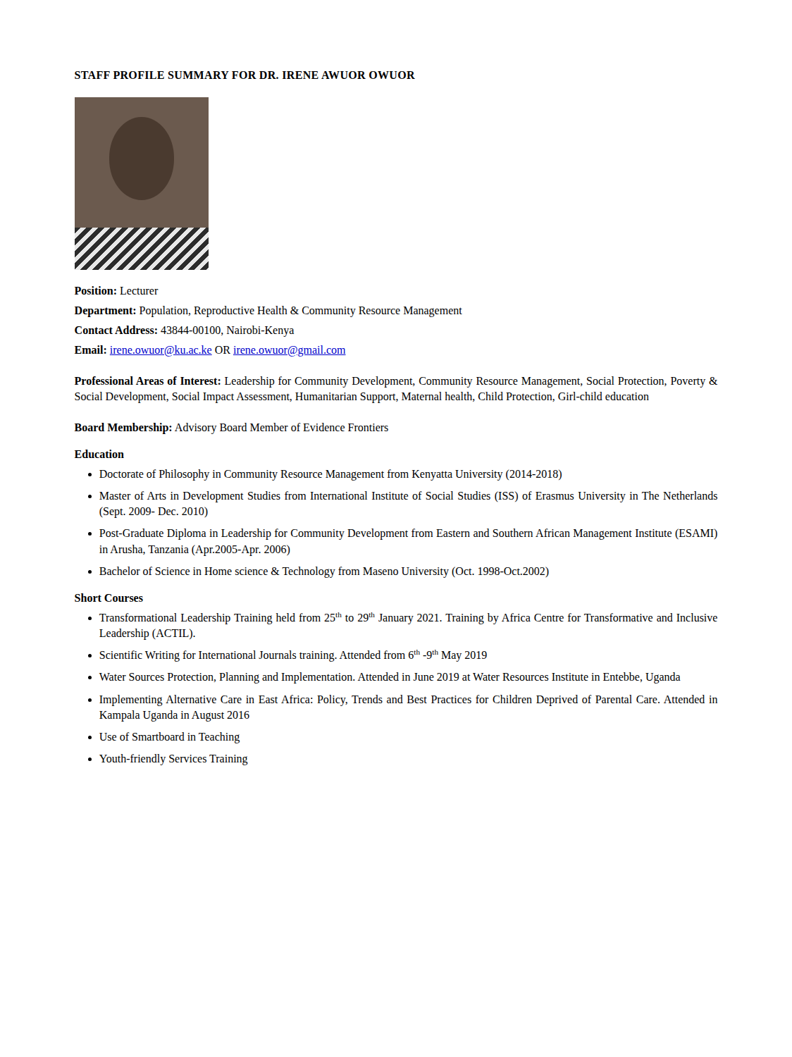STAFF PROFILE SUMMARY FOR DR. IRENE AWUOR OWUOR
Position: Lecturer
Department: Population, Reproductive Health & Community Resource Management
Contact Address: 43844-00100, Nairobi-Kenya
Email: irene.owuor@ku.ac.ke OR irene.owuor@gmail.com
Professional Areas of Interest: Leadership for Community Development, Community Resource Management, Social Protection, Poverty & Social Development, Social Impact Assessment, Humanitarian Support, Maternal health, Child Protection, Girl-child education
Board Membership: Advisory Board Member of Evidence Frontiers
Education
Doctorate of Philosophy in Community Resource Management from Kenyatta University (2014-2018)
Master of Arts in Development Studies from International Institute of Social Studies (ISS) of Erasmus University in The Netherlands (Sept. 2009- Dec. 2010)
Post-Graduate Diploma in Leadership for Community Development from Eastern and Southern African Management Institute (ESAMI) in Arusha, Tanzania (Apr.2005-Apr. 2006)
Bachelor of Science in Home science & Technology from Maseno University (Oct. 1998-Oct.2002)
Short Courses
Transformational Leadership Training held from 25th to 29th January 2021. Training by Africa Centre for Transformative and Inclusive Leadership (ACTIL).
Scientific Writing for International Journals training. Attended from 6th -9th May 2019
Water Sources Protection, Planning and Implementation. Attended in June 2019 at Water Resources Institute in Entebbe, Uganda
Implementing Alternative Care in East Africa: Policy, Trends and Best Practices for Children Deprived of Parental Care. Attended in Kampala Uganda in August 2016
Use of Smartboard in Teaching
Youth-friendly Services Training